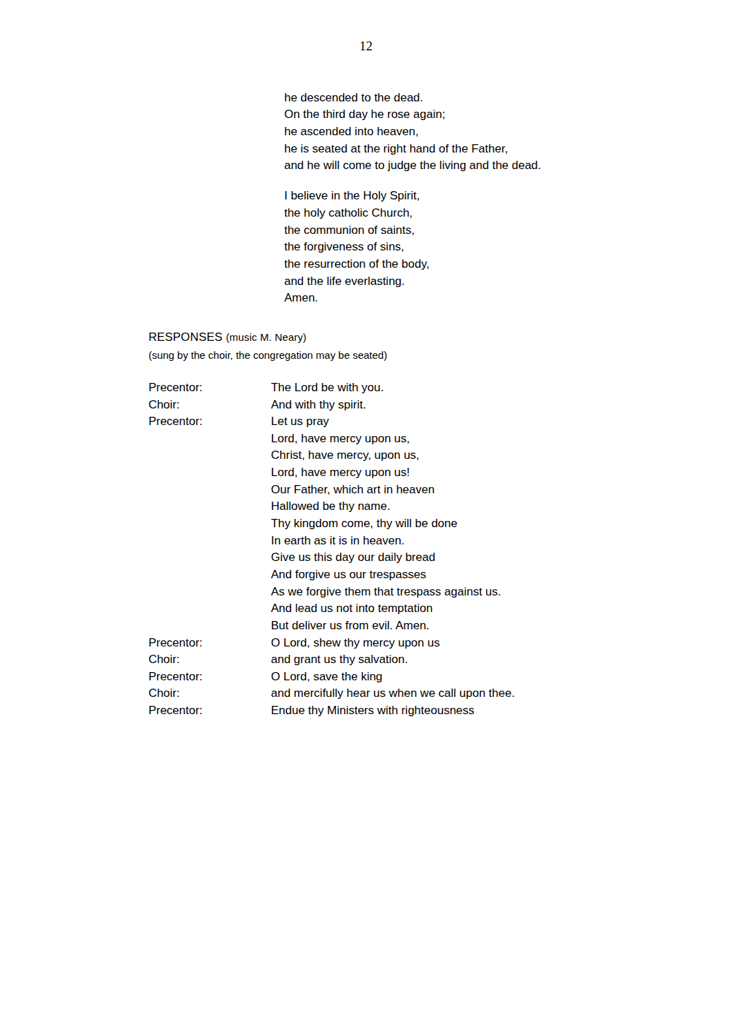12
he descended to the dead.
On the third day he rose again;
he ascended into heaven,
he is seated at the right hand of the Father,
and he will come to judge the living and the dead.
I believe in the Holy Spirit,
the holy catholic Church,
the communion of saints,
the forgiveness of sins,
the resurrection of the body,
and the life everlasting.
Amen.
RESPONSES (music M. Neary)
(sung by the choir, the congregation may be seated)
| Precentor: | The Lord be with you. |
| Choir: | And with thy spirit. |
| Precentor: | Let us pray |
| | Lord, have mercy upon us, Christ, have mercy, upon us, Lord, have mercy upon us! |
| | Our Father, which art in heaven Hallowed be thy name. Thy kingdom come, thy will be done In earth as it is in heaven. Give us this day our daily bread And forgive us our trespasses As we forgive them that trespass against us. And lead us not into temptation But deliver us from evil. Amen. |
| Precentor: | O Lord, shew thy mercy upon us |
| Choir: | and grant us thy salvation. |
| Precentor: | O Lord, save the king |
| Choir: | and mercifully hear us when we call upon thee. |
| Precentor: | Endue thy Ministers with righteousness |